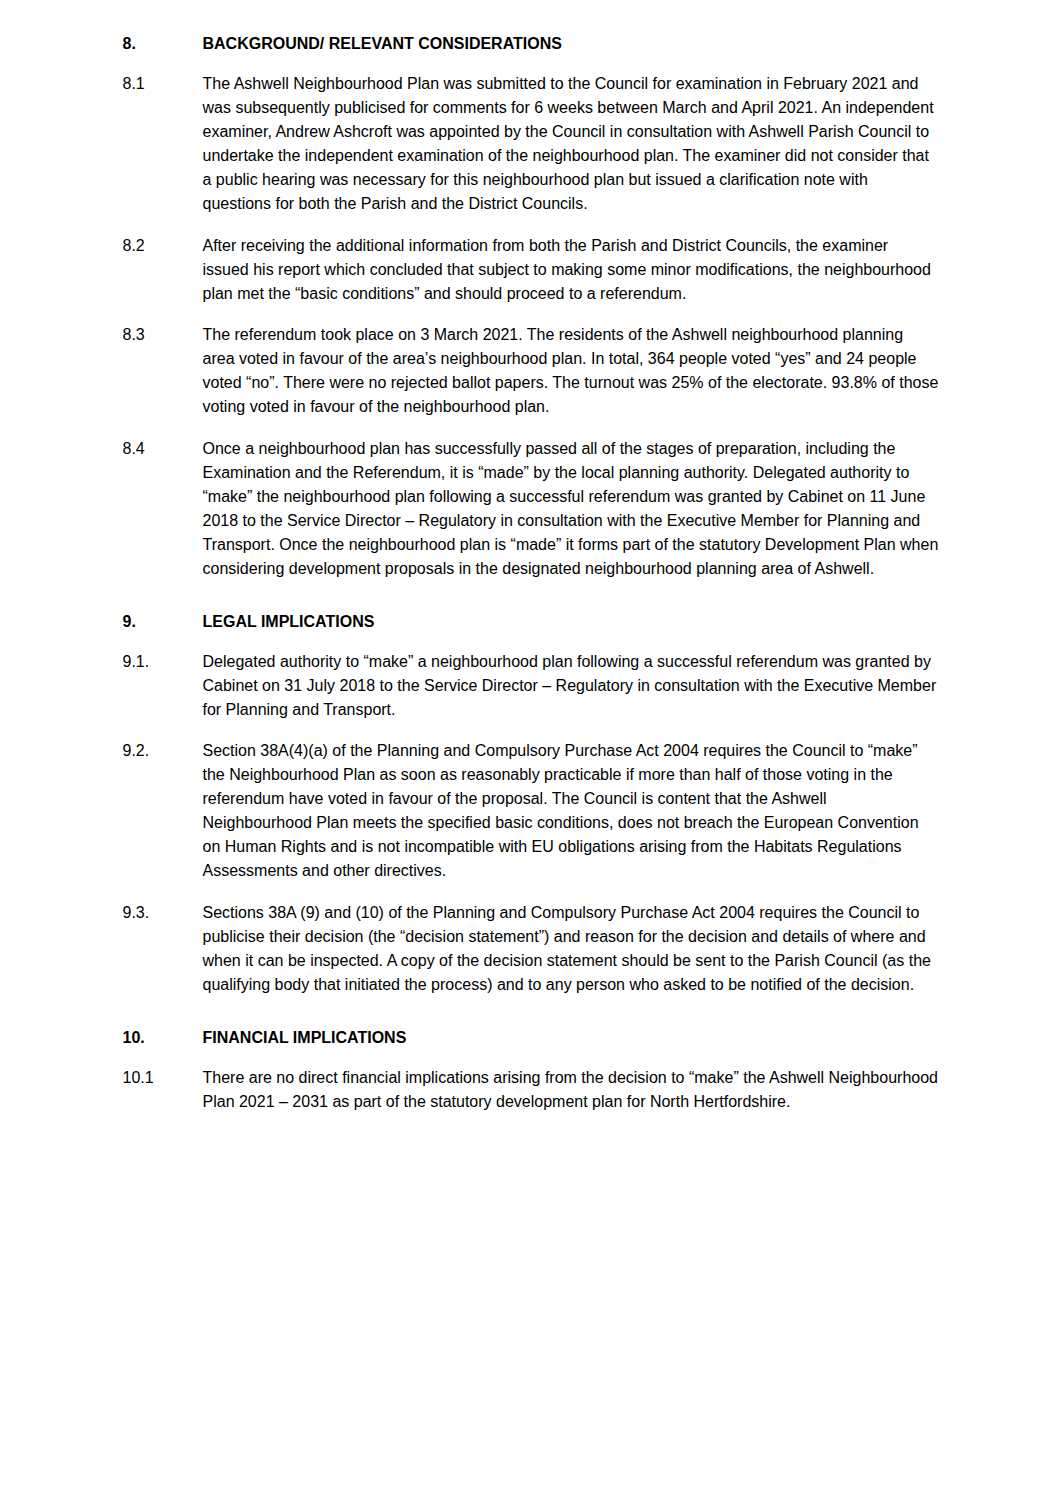8. BACKGROUND/ RELEVANT CONSIDERATIONS
8.1 The Ashwell Neighbourhood Plan was submitted to the Council for examination in February 2021 and was subsequently publicised for comments for 6 weeks between March and April 2021. An independent examiner, Andrew Ashcroft was appointed by the Council in consultation with Ashwell Parish Council to undertake the independent examination of the neighbourhood plan. The examiner did not consider that a public hearing was necessary for this neighbourhood plan but issued a clarification note with questions for both the Parish and the District Councils.
8.2 After receiving the additional information from both the Parish and District Councils, the examiner issued his report which concluded that subject to making some minor modifications, the neighbourhood plan met the “basic conditions” and should proceed to a referendum.
8.3 The referendum took place on 3 March 2021. The residents of the Ashwell neighbourhood planning area voted in favour of the area’s neighbourhood plan. In total, 364 people voted “yes” and 24 people voted “no”. There were no rejected ballot papers. The turnout was 25% of the electorate. 93.8% of those voting voted in favour of the neighbourhood plan.
8.4 Once a neighbourhood plan has successfully passed all of the stages of preparation, including the Examination and the Referendum, it is “made” by the local planning authority. Delegated authority to “make” the neighbourhood plan following a successful referendum was granted by Cabinet on 11 June 2018 to the Service Director – Regulatory in consultation with the Executive Member for Planning and Transport. Once the neighbourhood plan is “made” it forms part of the statutory Development Plan when considering development proposals in the designated neighbourhood planning area of Ashwell.
9. LEGAL IMPLICATIONS
9.1. Delegated authority to “make” a neighbourhood plan following a successful referendum was granted by Cabinet on 31 July 2018 to the Service Director – Regulatory in consultation with the Executive Member for Planning and Transport.
9.2. Section 38A(4)(a) of the Planning and Compulsory Purchase Act 2004 requires the Council to “make” the Neighbourhood Plan as soon as reasonably practicable if more than half of those voting in the referendum have voted in favour of the proposal. The Council is content that the Ashwell Neighbourhood Plan meets the specified basic conditions, does not breach the European Convention on Human Rights and is not incompatible with EU obligations arising from the Habitats Regulations Assessments and other directives.
9.3. Sections 38A (9) and (10) of the Planning and Compulsory Purchase Act 2004 requires the Council to publicise their decision (the “decision statement”) and reason for the decision and details of where and when it can be inspected. A copy of the decision statement should be sent to the Parish Council (as the qualifying body that initiated the process) and to any person who asked to be notified of the decision.
10. FINANCIAL IMPLICATIONS
10.1 There are no direct financial implications arising from the decision to “make” the Ashwell Neighbourhood Plan 2021 – 2031 as part of the statutory development plan for North Hertfordshire.